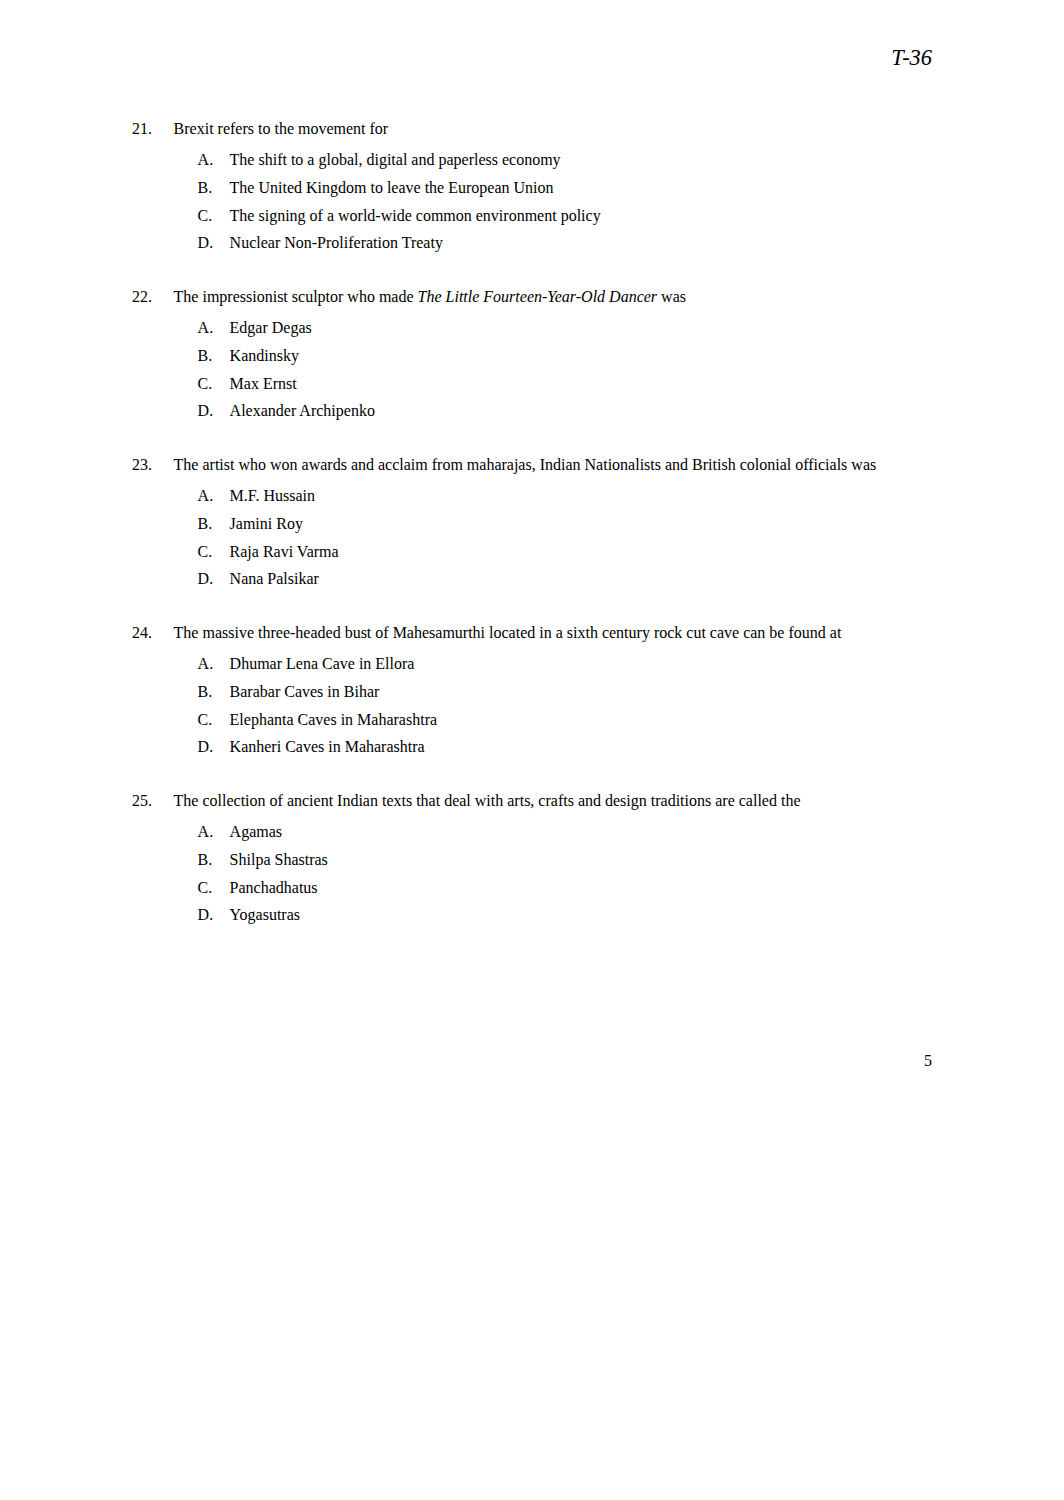T-36
Brexit refers to the movement for
A. The shift to a global, digital and paperless economy
B. The United Kingdom to leave the European Union
C. The signing of a world-wide common environment policy
D. Nuclear Non-Proliferation Treaty
The impressionist sculptor who made The Little Fourteen-Year-Old Dancer was
A. Edgar Degas
B. Kandinsky
C. Max Ernst
D. Alexander Archipenko
The artist who won awards and acclaim from maharajas, Indian Nationalists and British colonial officials was
A. M.F. Hussain
B. Jamini Roy
C. Raja Ravi Varma
D. Nana Palsikar
The massive three-headed bust of Mahesamurthi located in a sixth century rock cut cave can be found at
A. Dhumar Lena Cave in Ellora
B. Barabar Caves in Bihar
C. Elephanta Caves in Maharashtra
D. Kanheri Caves in Maharashtra
The collection of ancient Indian texts that deal with arts, crafts and design traditions are called the
A. Agamas
B. Shilpa Shastras
C. Panchadhatus
D. Yogasutras
5